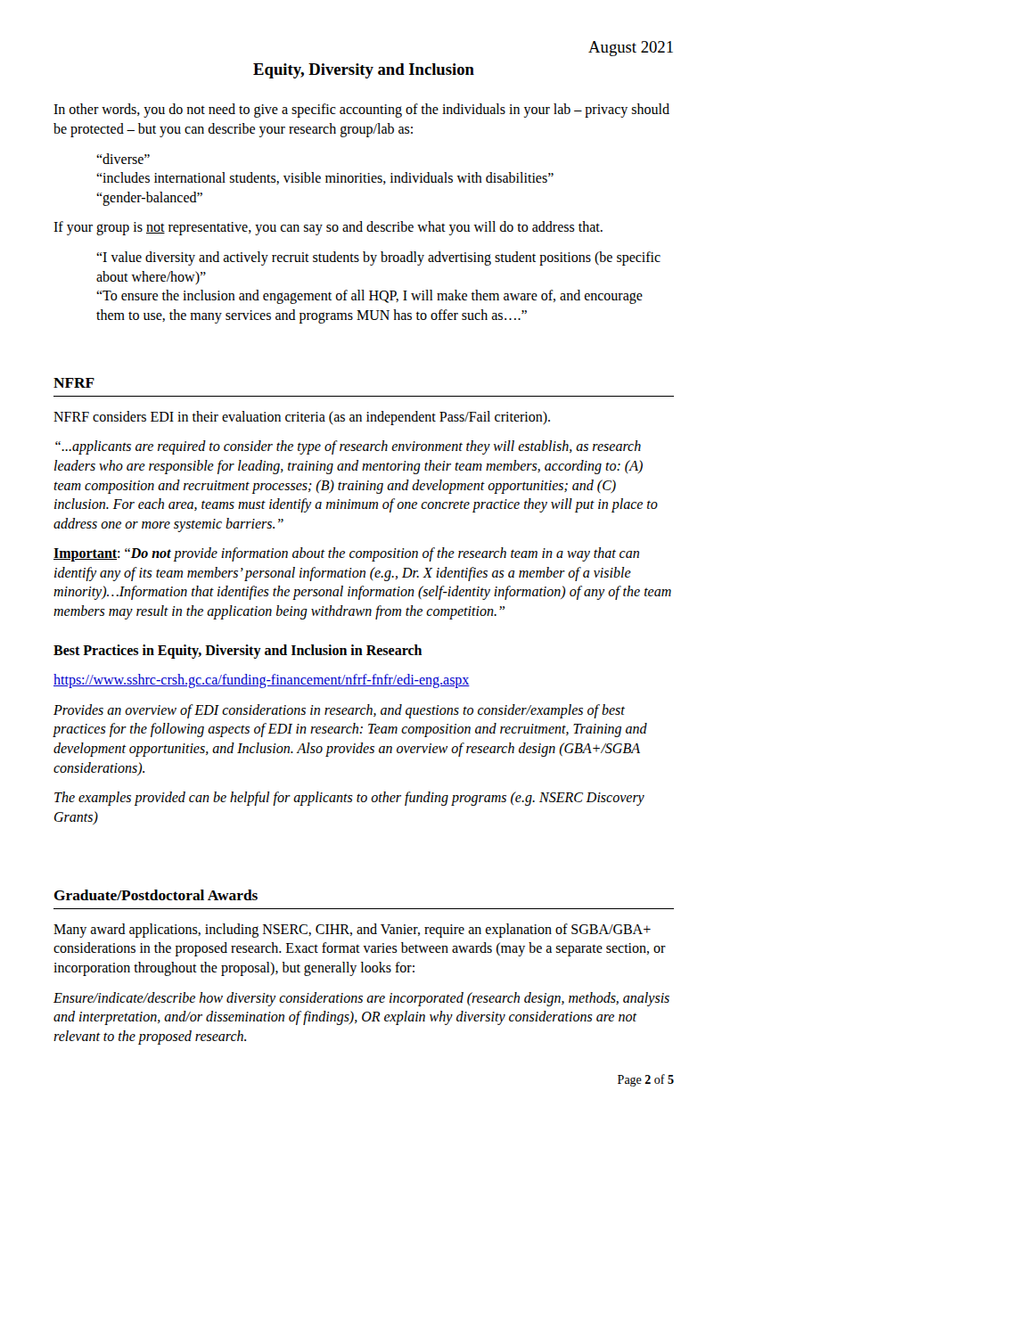August 2021
Equity, Diversity and Inclusion
In other words, you do not need to give a specific accounting of the individuals in your lab – privacy should be protected – but you can describe your research group/lab as:
“diverse”
“includes international students, visible minorities, individuals with disabilities”
“gender-balanced”
If your group is not representative, you can say so and describe what you will do to address that.
“I value diversity and actively recruit students by broadly advertising student positions (be specific about where/how)”
“To ensure the inclusion and engagement of all HQP, I will make them aware of, and encourage them to use, the many services and programs MUN has to offer such as….”
NFRF
NFRF considers EDI in their evaluation criteria (as an independent Pass/Fail criterion).
“...applicants are required to consider the type of research environment they will establish, as research leaders who are responsible for leading, training and mentoring their team members, according to: (A) team composition and recruitment processes; (B) training and development opportunities; and (C) inclusion. For each area, teams must identify a minimum of one concrete practice they will put in place to address one or more systemic barriers.”
Important: “Do not provide information about the composition of the research team in a way that can identify any of its team members’ personal information (e.g., Dr. X identifies as a member of a visible minority)…Information that identifies the personal information (self-identity information) of any of the team members may result in the application being withdrawn from the competition.”
Best Practices in Equity, Diversity and Inclusion in Research
https://www.sshrc-crsh.gc.ca/funding-financement/nfrf-fnfr/edi-eng.aspx
Provides an overview of EDI considerations in research, and questions to consider/examples of best practices for the following aspects of EDI in research: Team composition and recruitment, Training and development opportunities, and Inclusion. Also provides an overview of research design (GBA+/SGBA considerations).
The examples provided can be helpful for applicants to other funding programs (e.g. NSERC Discovery Grants)
Graduate/Postdoctoral Awards
Many award applications, including NSERC, CIHR, and Vanier, require an explanation of SGBA/GBA+ considerations in the proposed research. Exact format varies between awards (may be a separate section, or incorporation throughout the proposal), but generally looks for:
Ensure/indicate/describe how diversity considerations are incorporated (research design, methods, analysis and interpretation, and/or dissemination of findings), OR explain why diversity considerations are not relevant to the proposed research.
Page 2 of 5